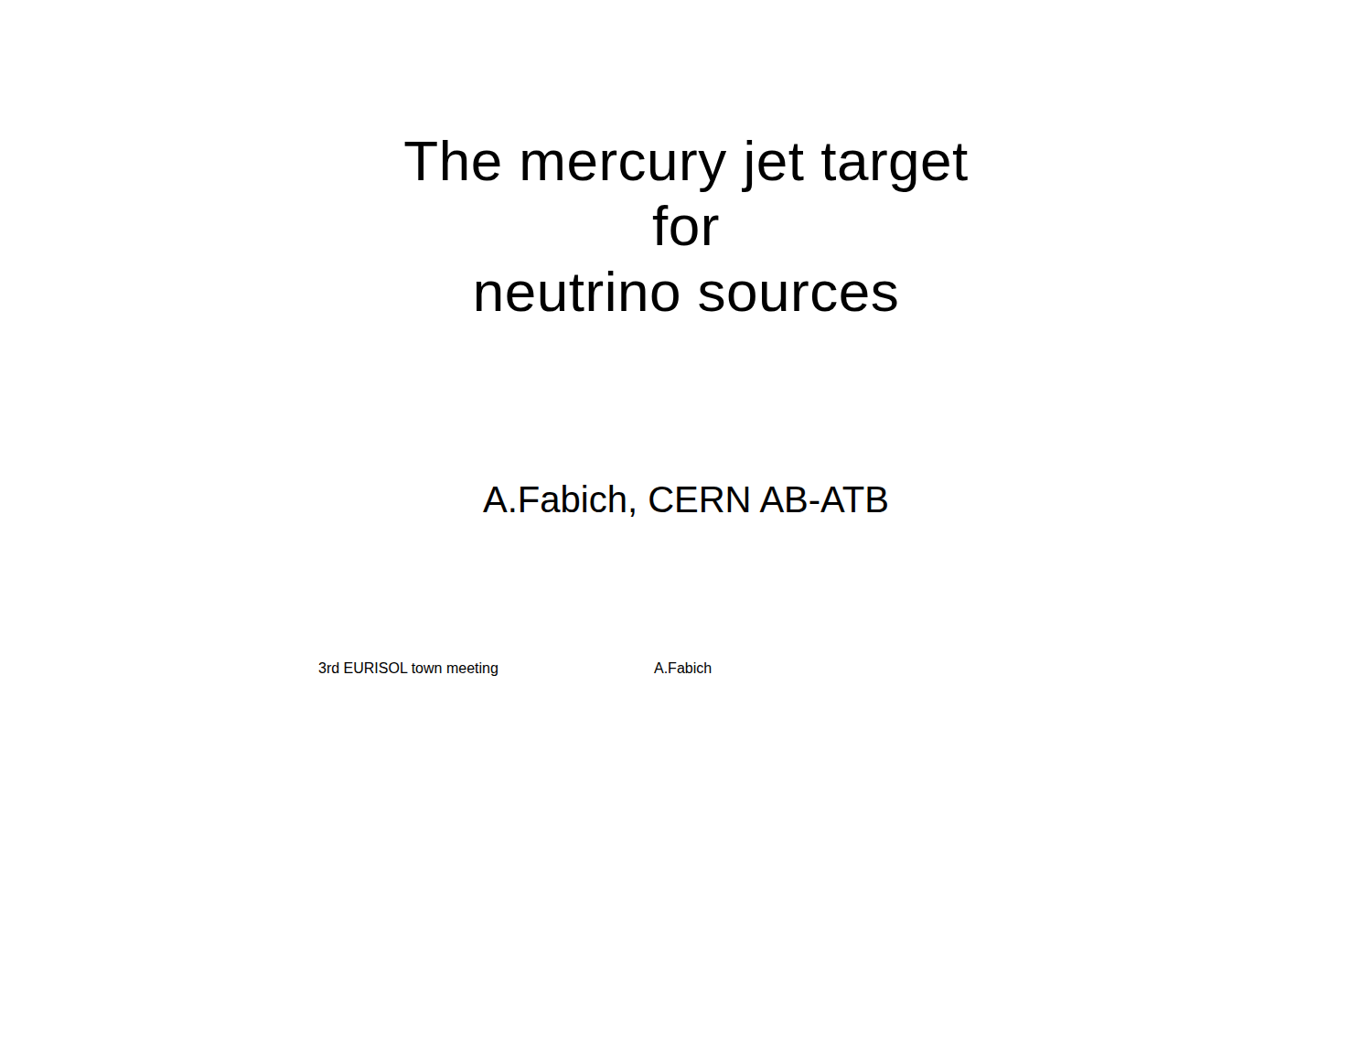The mercury jet target
for
neutrino sources
A.Fabich, CERN AB-ATB
3rd EURISOL town meeting A.Fabich